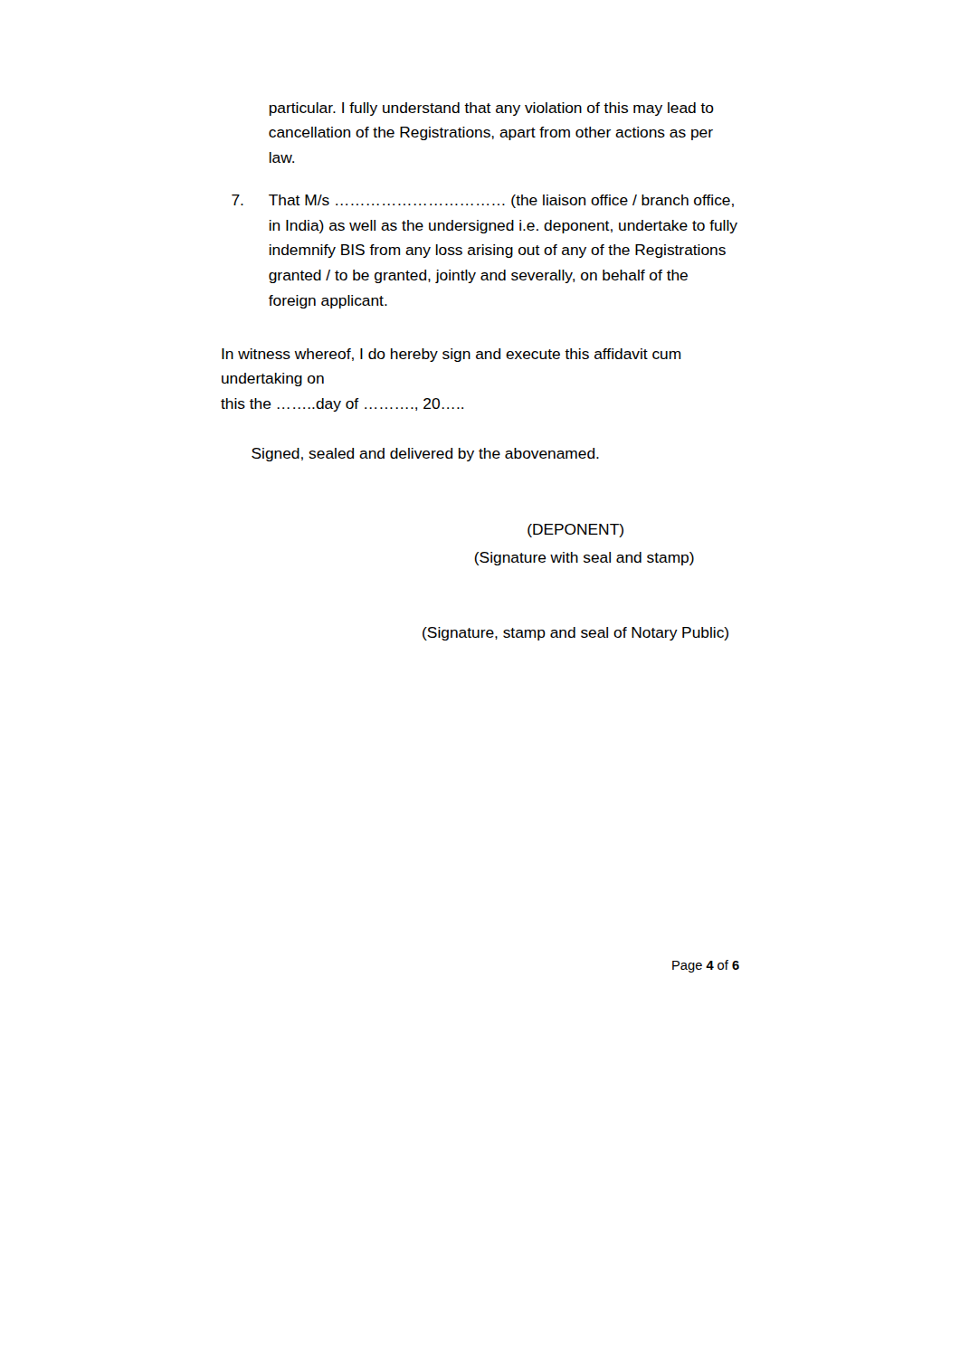particular. I fully understand that any violation of this may lead to cancellation of the Registrations, apart from other actions as per law.
7. That M/s …………………………… (the liaison office / branch office, in India) as well as the undersigned i.e. deponent, undertake to fully indemnify BIS from any loss arising out of any of the Registrations granted / to be granted, jointly and severally, on behalf of the foreign applicant.
In witness whereof, I do hereby sign and execute this affidavit cum undertaking on
this the ……..day of ………., 20…..
Signed, sealed and delivered by the abovenamed.
(DEPONENT)
(Signature with seal and stamp)
(Signature, stamp and seal of Notary Public)
Page 4 of 6